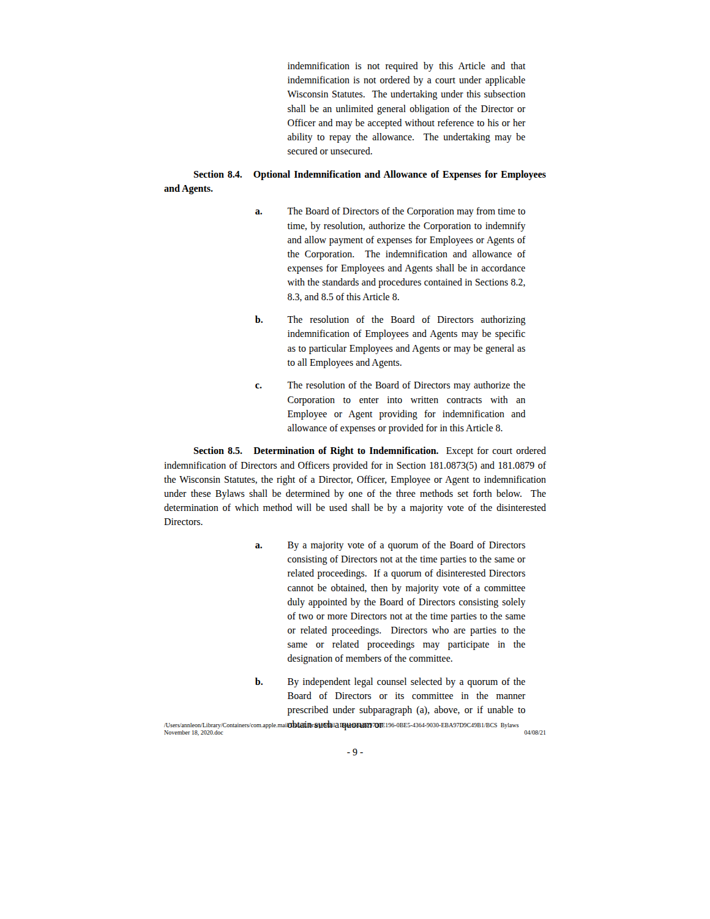indemnification is not required by this Article and that indemnification is not ordered by a court under applicable Wisconsin Statutes. The undertaking under this subsection shall be an unlimited general obligation of the Director or Officer and may be accepted without reference to his or her ability to repay the allowance. The undertaking may be secured or unsecured.
Section 8.4. Optional Indemnification and Allowance of Expenses for Employees and Agents.
a.
The Board of Directors of the Corporation may from time to time, by resolution, authorize the Corporation to indemnify and allow payment of expenses for Employees or Agents of the Corporation. The indemnification and allowance of expenses for Employees and Agents shall be in accordance with the standards and procedures contained in Sections 8.2, 8.3, and 8.5 of this Article 8.
b.
The resolution of the Board of Directors authorizing indemnification of Employees and Agents may be specific as to particular Employees and Agents or may be general as to all Employees and Agents.
c.
The resolution of the Board of Directors may authorize the Corporation to enter into written contracts with an Employee or Agent providing for indemnification and allowance of expenses or provided for in this Article 8.
Section 8.5. Determination of Right to Indemnification. Except for court ordered indemnification of Directors and Officers provided for in Section 181.0873(5) and 181.0879 of the Wisconsin Statutes, the right of a Director, Officer, Employee or Agent to indemnification under these Bylaws shall be determined by one of the three methods set forth below. The determination of which method will be used shall be by a majority vote of the disinterested Directors.
a.
By a majority vote of a quorum of the Board of Directors consisting of Directors not at the time parties to the same or related proceedings. If a quorum of disinterested Directors cannot be obtained, then by majority vote of a committee duly appointed by the Board of Directors consisting solely of two or more Directors not at the time parties to the same or related proceedings. Directors who are parties to the same or related proceedings may participate in the designation of members of the committee.
b.
By independent legal counsel selected by a quorum of the Board of Directors or its committee in the manner prescribed under subparagraph (a), above, or if unable to obtain such a quorum or
/Users/annleon/Library/Containers/com.apple.mail/Data/Library/Mail Downloads/9730E196-0BE5-4364-9030-EBA97D9C49B1/BCS Bylaws
November 18, 2020.doc 04/08/21
- 9 -